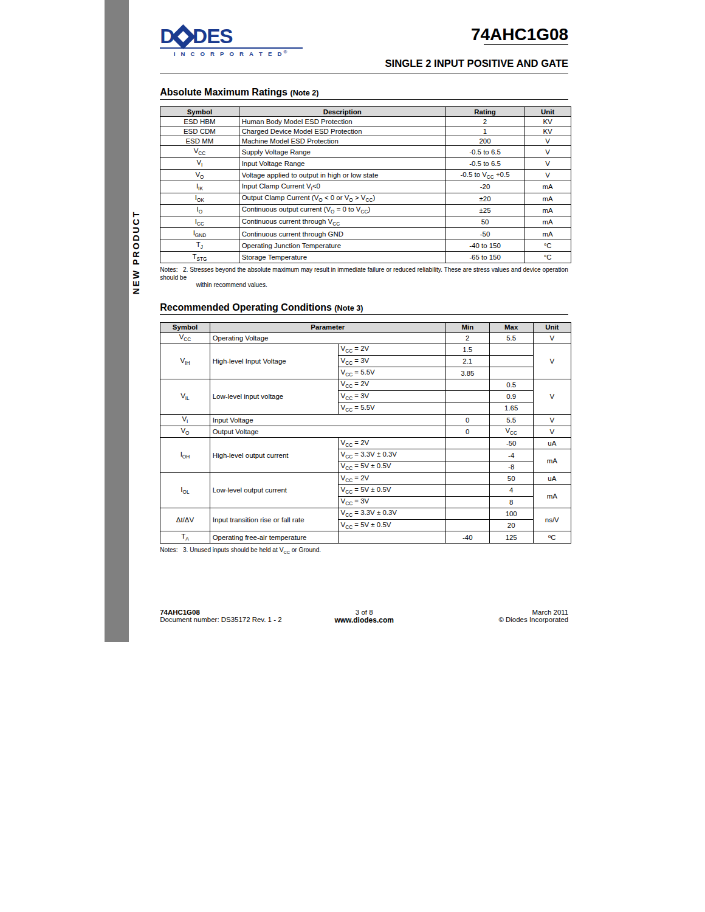NEW PRODUCT
D DES
I N C O R P O R A T E D®
74AHC1G08
SINGLE 2 INPUT POSITIVE AND GATE
Absolute Maximum Ratings (Note 2)
| Symbol | Description | Rating | Unit |
| --- | --- | --- | --- |
| ESD HBM | Human Body Model ESD Protection | 2 | KV |
| ESD CDM | Charged Device Model ESD Protection | 1 | KV |
| ESD MM | Machine Model ESD Protection | 200 | V |
| V CC | Supply Voltage Range | -0.5 to 6.5 | V |
| V I | Input Voltage Range | -0.5 to 6.5 | V |
| V O | Voltage applied to output in high or low state | -0.5 to V CC +0.5 | V |
| I IK | Input Clamp Current V I <0 | -20 | mA |
| I OK | Output Clamp Current (V O < 0 or V O > V CC ) | ±20 | mA |
| I O | Continuous output current (V O = 0 to V CC ) | ±25 | mA |
| I CC | Continuous current through V CC | 50 | mA |
| I GND | Continuous current through GND | -50 | mA |
| T J | Operating Junction Temperature | -40 to 150 | °C |
| T STG | Storage Temperature | -65 to 150 | °C |
Notes: 2. Stresses beyond the absolute maximum may result in immediate failure or reduced reliability. These are stress values and device operation should be within recommend values.
Recommended Operating Conditions (Note 3)
| Symbol | Parameter | Min | Max | Unit |
| --- | --- | --- | --- | --- |
| V CC | Operating Voltage | 2 | 5.5 | V |
| V IH | High-level Input Voltage | V CC = 2V | 1.5 | | V |
| V CC = 3V | 2.1 | |
| V CC = 5.5V | 3.85 | |
| V IL | Low-level input voltage | V CC = 2V | | 0.5 | V |
| V CC = 3V | | 0.9 |
| V CC = 5.5V | | 1.65 |
| V I | Input Voltage | 0 | 5.5 | V |
| V O | Output Voltage | 0 | V CC | V |
| I OH | High-level output current | V CC = 2V | | -50 | uA |
| V CC = 3.3V ± 0.3V | | -4 | mA |
| V CC = 5V ± 0.5V | | -8 |
| I OL | Low-level output current | V CC = 2V | | 50 | uA |
| V CC = 5V ± 0.5V | | 4 | mA |
| V CC = 3V | | 8 |
| Δt/ΔV | Input transition rise or fall rate | V CC = 3.3V ± 0.3V | | 100 | ns/V |
| V CC = 5V ± 0.5V | | 20 |
| T A | Operating free-air temperature | | -40 | 125 | ºC |
Notes: 3. Unused inputs should be held at VCC or Ground.
| 74AHC1G08 | 3 of 8 | March 2011 |
| Document number: DS35172 Rev. 1 - 2 | www.diodes.com | © Diodes Incorporated |